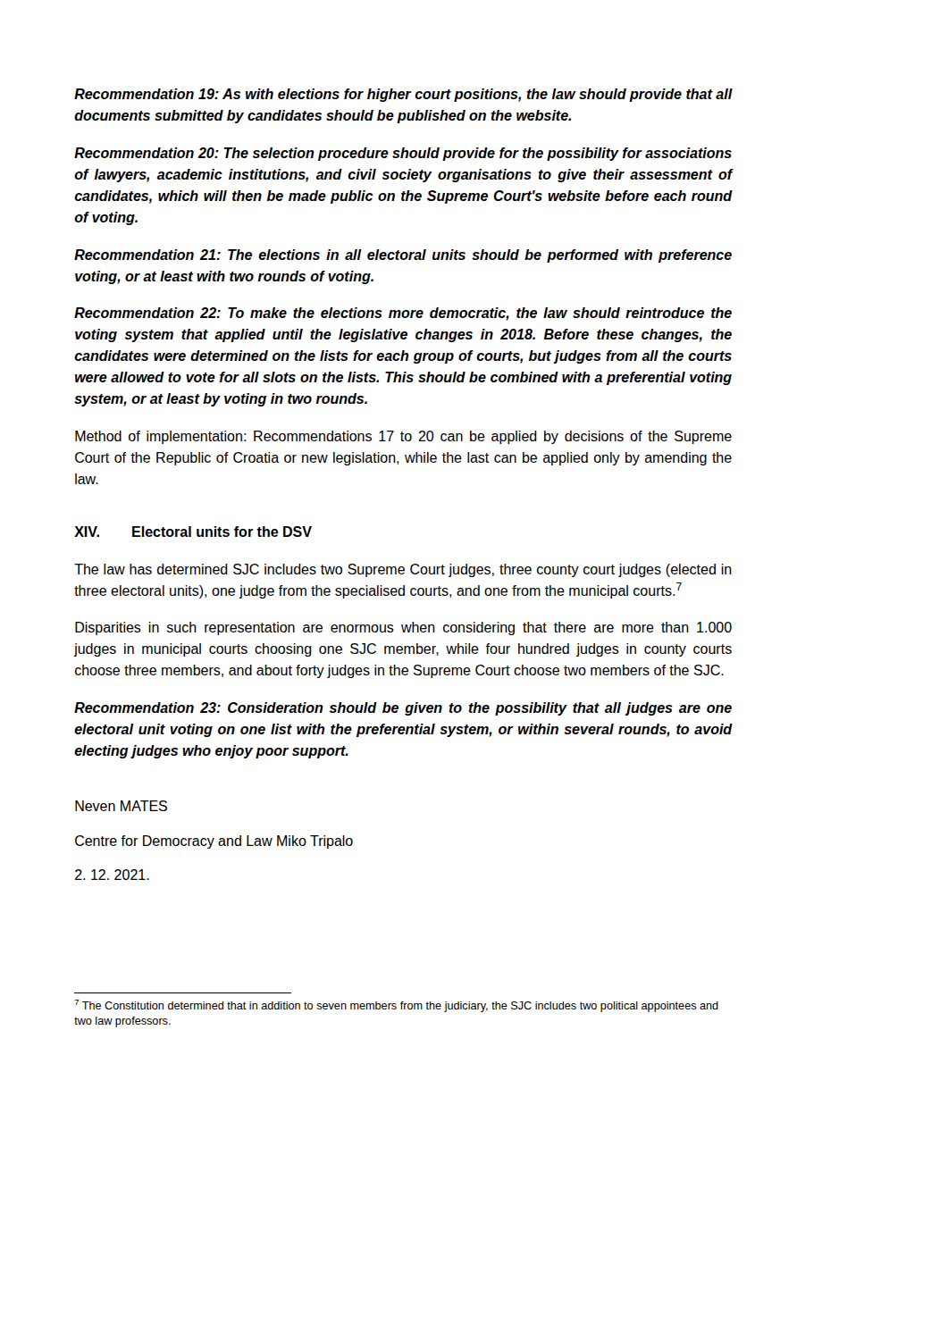Recommendation 19: As with elections for higher court positions, the law should provide that all documents submitted by candidates should be published on the website.
Recommendation 20: The selection procedure should provide for the possibility for associations of lawyers, academic institutions, and civil society organisations to give their assessment of candidates, which will then be made public on the Supreme Court's website before each round of voting.
Recommendation 21: The elections in all electoral units should be performed with preference voting, or at least with two rounds of voting.
Recommendation 22: To make the elections more democratic, the law should reintroduce the voting system that applied until the legislative changes in 2018. Before these changes, the candidates were determined on the lists for each group of courts, but judges from all the courts were allowed to vote for all slots on the lists. This should be combined with a preferential voting system, or at least by voting in two rounds.
Method of implementation: Recommendations 17 to 20 can be applied by decisions of the Supreme Court of the Republic of Croatia or new legislation, while the last can be applied only by amending the law.
XIV. Electoral units for the DSV
The law has determined SJC includes two Supreme Court judges, three county court judges (elected in three electoral units), one judge from the specialised courts, and one from the municipal courts.7
Disparities in such representation are enormous when considering that there are more than 1.000 judges in municipal courts choosing one SJC member, while four hundred judges in county courts choose three members, and about forty judges in the Supreme Court choose two members of the SJC.
Recommendation 23: Consideration should be given to the possibility that all judges are one electoral unit voting on one list with the preferential system, or within several rounds, to avoid electing judges who enjoy poor support.
Neven MATES
Centre for Democracy and Law Miko Tripalo
2. 12. 2021.
7 The Constitution determined that in addition to seven members from the judiciary, the SJC includes two political appointees and two law professors.